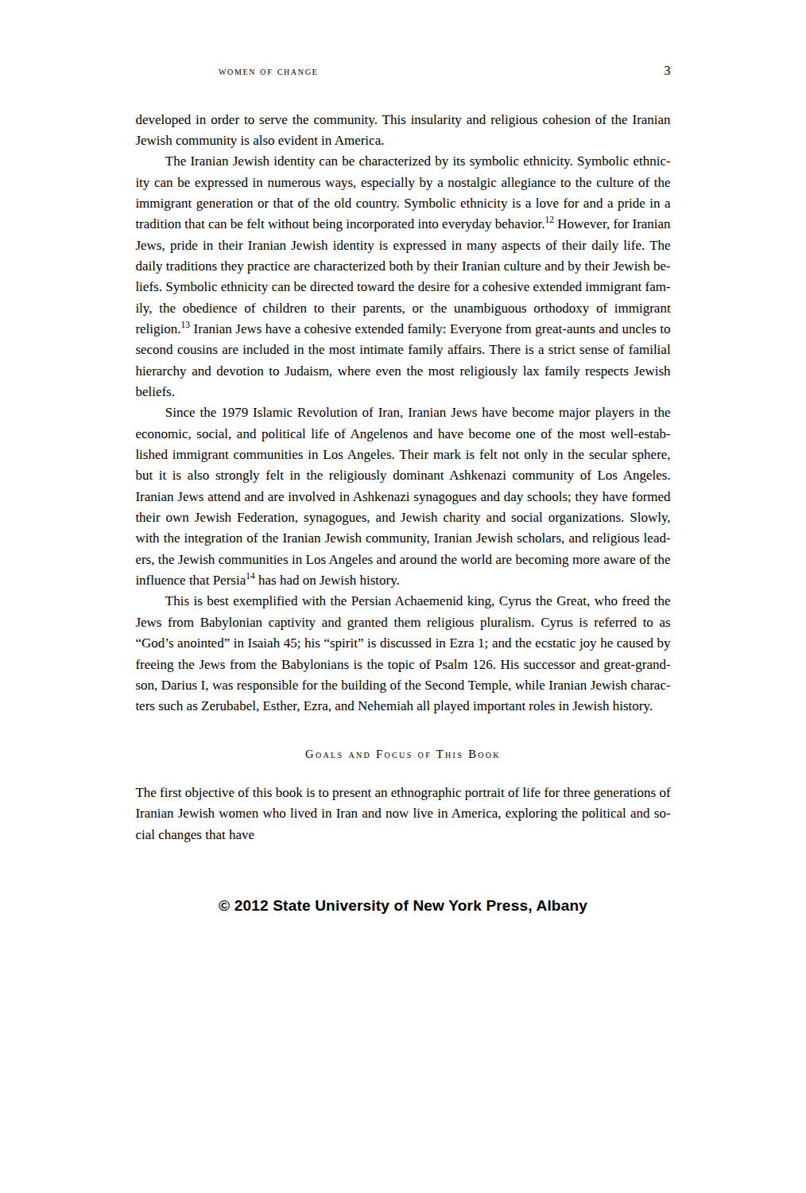women of change 3
developed in order to serve the community. This insularity and religious cohesion of the Iranian Jewish community is also evident in America.
The Iranian Jewish identity can be characterized by its symbolic ethnicity. Symbolic ethnicity can be expressed in numerous ways, especially by a nostalgic allegiance to the culture of the immigrant generation or that of the old country. Symbolic ethnicity is a love for and a pride in a tradition that can be felt without being incorporated into everyday behavior.12 However, for Iranian Jews, pride in their Iranian Jewish identity is expressed in many aspects of their daily life. The daily traditions they practice are characterized both by their Iranian culture and by their Jewish beliefs. Symbolic ethnicity can be directed toward the desire for a cohesive extended immigrant family, the obedience of children to their parents, or the unambiguous orthodoxy of immigrant religion.13 Iranian Jews have a cohesive extended family: Everyone from great-aunts and uncles to second cousins are included in the most intimate family affairs. There is a strict sense of familial hierarchy and devotion to Judaism, where even the most religiously lax family respects Jewish beliefs.
Since the 1979 Islamic Revolution of Iran, Iranian Jews have become major players in the economic, social, and political life of Angelenos and have become one of the most well-established immigrant communities in Los Angeles. Their mark is felt not only in the secular sphere, but it is also strongly felt in the religiously dominant Ashkenazi community of Los Angeles. Iranian Jews attend and are involved in Ashkenazi synagogues and day schools; they have formed their own Jewish Federation, synagogues, and Jewish charity and social organizations. Slowly, with the integration of the Iranian Jewish community, Iranian Jewish scholars, and religious leaders, the Jewish communities in Los Angeles and around the world are becoming more aware of the influence that Persia14 has had on Jewish history.
This is best exemplified with the Persian Achaemenid king, Cyrus the Great, who freed the Jews from Babylonian captivity and granted them religious pluralism. Cyrus is referred to as “God’s anointed” in Isaiah 45; his “spirit” is discussed in Ezra 1; and the ecstatic joy he caused by freeing the Jews from the Babylonians is the topic of Psalm 126. His successor and great-grandson, Darius I, was responsible for the building of the Second Temple, while Iranian Jewish characters such as Zerubabel, Esther, Ezra, and Nehemiah all played important roles in Jewish history.
Goals and Focus of This Book
The first objective of this book is to present an ethnographic portrait of life for three generations of Iranian Jewish women who lived in Iran and now live in America, exploring the political and social changes that have
© 2012 State University of New York Press, Albany